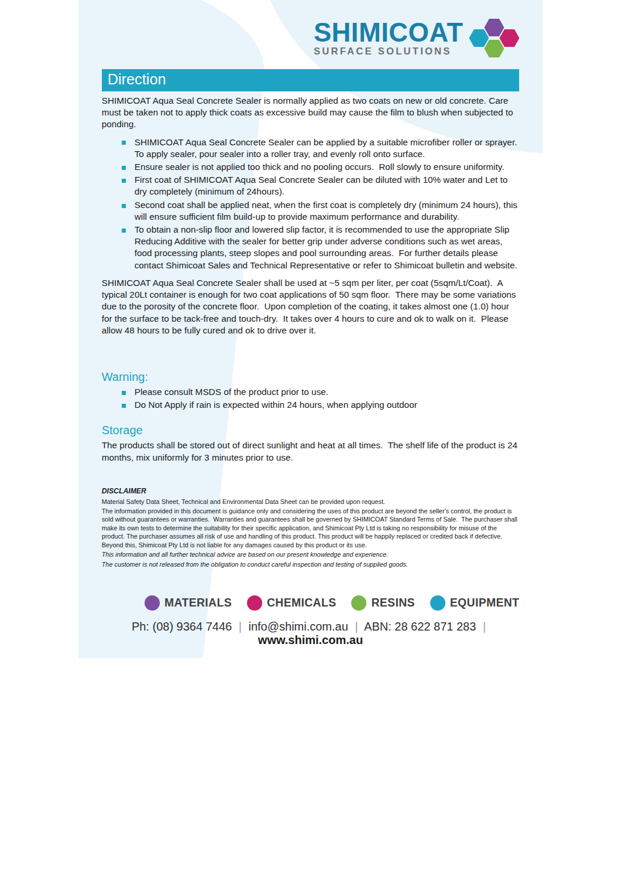SHIMICOAT
SURFACE SOLUTIONS
Direction
SHIMICOAT Aqua Seal Concrete Sealer is normally applied as two coats on new or old concrete. Care must be taken not to apply thick coats as excessive build may cause the film to blush when subjected to ponding.
SHIMICOAT Aqua Seal Concrete Sealer can be applied by a suitable microfiber roller or sprayer. To apply sealer, pour sealer into a roller tray, and evenly roll onto surface.
Ensure sealer is not applied too thick and no pooling occurs. Roll slowly to ensure uniformity.
First coat of SHIMICOAT Aqua Seal Concrete Sealer can be diluted with 10% water and Let to dry completely (minimum of 24hours).
Second coat shall be applied neat, when the first coat is completely dry (minimum 24 hours), this will ensure sufficient film build-up to provide maximum performance and durability.
To obtain a non-slip floor and lowered slip factor, it is recommended to use the appropriate Slip Reducing Additive with the sealer for better grip under adverse conditions such as wet areas, food processing plants, steep slopes and pool surrounding areas. For further details please contact Shimicoat Sales and Technical Representative or refer to Shimicoat bulletin and website.
SHIMICOAT Aqua Seal Concrete Sealer shall be used at ~5 sqm per liter, per coat (5sqm/Lt/Coat). A typical 20Lt container is enough for two coat applications of 50 sqm floor. There may be some variations due to the porosity of the concrete floor. Upon completion of the coating, it takes almost one (1.0) hour for the surface to be tack-free and touch-dry. It takes over 4 hours to cure and ok to walk on it. Please allow 48 hours to be fully cured and ok to drive over it.
Warning:
Please consult MSDS of the product prior to use.
Do Not Apply if rain is expected within 24 hours, when applying outdoor
Storage
The products shall be stored out of direct sunlight and heat at all times. The shelf life of the product is 24 months, mix uniformly for 3 minutes prior to use.
DISCLAIMER
Material Safety Data Sheet, Technical and Environmental Data Sheet can be provided upon request.
The information provided in this document is guidance only and considering the uses of this product are beyond the seller's control, the product is sold without guarantees or warranties. Warranties and guarantees shall be governed by SHIMICOAT Standard Terms of Sale. The purchaser shall make its own tests to determine the suitability for their specific application, and Shimicoat Pty Ltd is taking no responsibility for misuse of the product. The purchaser assumes all risk of use and handling of this product. This product will be happily replaced or credited back if defective. Beyond this, Shimicoat Pty Ltd is not liable for any damages caused by this product or its use.
This information and all further technical advice are based on our present knowledge and experience.
The customer is not released from the obligation to conduct careful inspection and testing of supplied goods.
MATERIALS CHEMICALS RESINS EQUIPMENT
Ph: (08) 9364 7446 | info@shimi.com.au | ABN: 28 622 871 283 | www.shimi.com.au